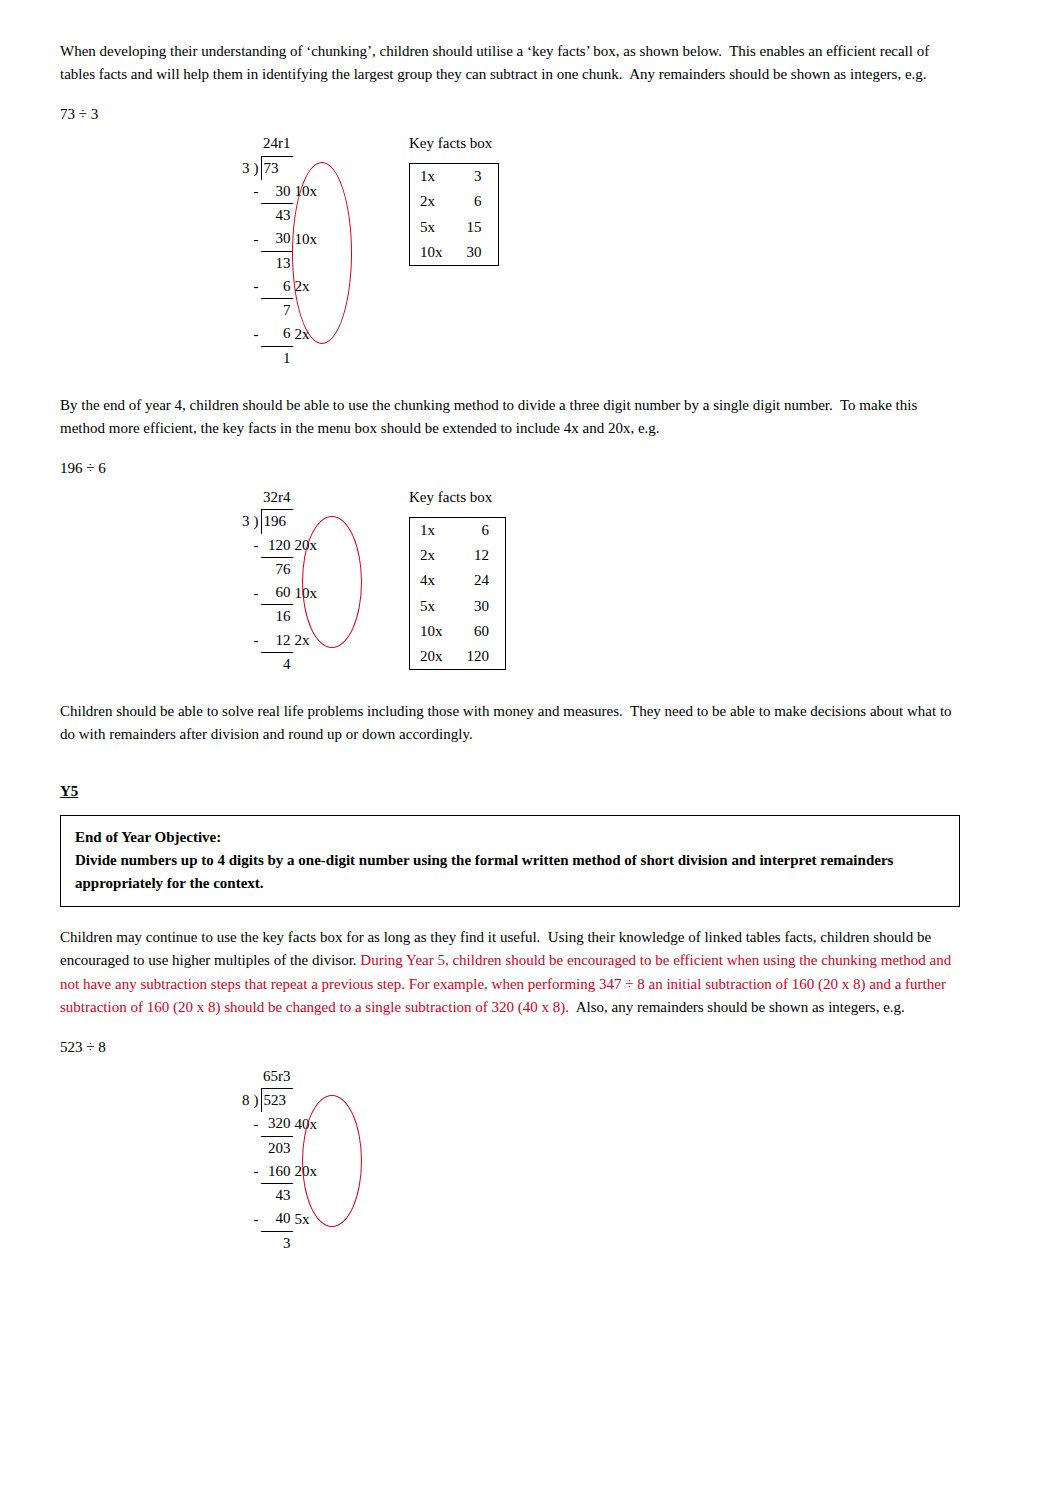When developing their understanding of ‘chunking’, children should utilise a ‘key facts’ box, as shown below. This enables an efficient recall of tables facts and will help them in identifying the largest group they can subtract in one chunk. Any remainders should be shown as integers, e.g.
73 ÷ 3
| | | 24r1 | |
| 3 | ) | 73 | |
| | - | 30 | 10x |
| | | 43 | |
| | - | 30 | 10x |
| | | 13 | |
| | - | 6 | 2x |
| | | 7 | |
| | - | 6 | 2x |
| | | 1 | |
Key facts box
| 1x | 3 |
| 2x | 6 |
| 5x | 15 |
| 10x | 30 |
By the end of year 4, children should be able to use the chunking method to divide a three digit number by a single digit number. To make this method more efficient, the key facts in the menu box should be extended to include 4x and 20x, e.g.
196 ÷ 6
| | | 32r4 | |
| 3 | ) | 196 | |
| | - | 120 | 20x |
| | | 76 | |
| | - | 60 | 10x |
| | | 16 | |
| | - | 12 | 2x |
| | | 4 | |
Key facts box
| 1x | 6 |
| 2x | 12 |
| 4x | 24 |
| 5x | 30 |
| 10x | 60 |
| 20x | 120 |
Children should be able to solve real life problems including those with money and measures. They need to be able to make decisions about what to do with remainders after division and round up or down accordingly.
Y5
End of Year Objective:
Divide numbers up to 4 digits by a one-digit number using the formal written method of short division and interpret remainders appropriately for the context.
Children may continue to use the key facts box for as long as they find it useful. Using their knowledge of linked tables facts, children should be encouraged to use higher multiples of the divisor. During Year 5, children should be encouraged to be efficient when using the chunking method and not have any subtraction steps that repeat a previous step. For example, when performing 347 ÷ 8 an initial subtraction of 160 (20 x 8) and a further subtraction of 160 (20 x 8) should be changed to a single subtraction of 320 (40 x 8). Also, any remainders should be shown as integers, e.g.
523 ÷ 8
| | | 65r3 | |
| 8 | ) | 523 | |
| | - | 320 | 40x |
| | | 203 | |
| | - | 160 | 20x |
| | | 43 | |
| | - | 40 | 5x |
| | | 3 | |